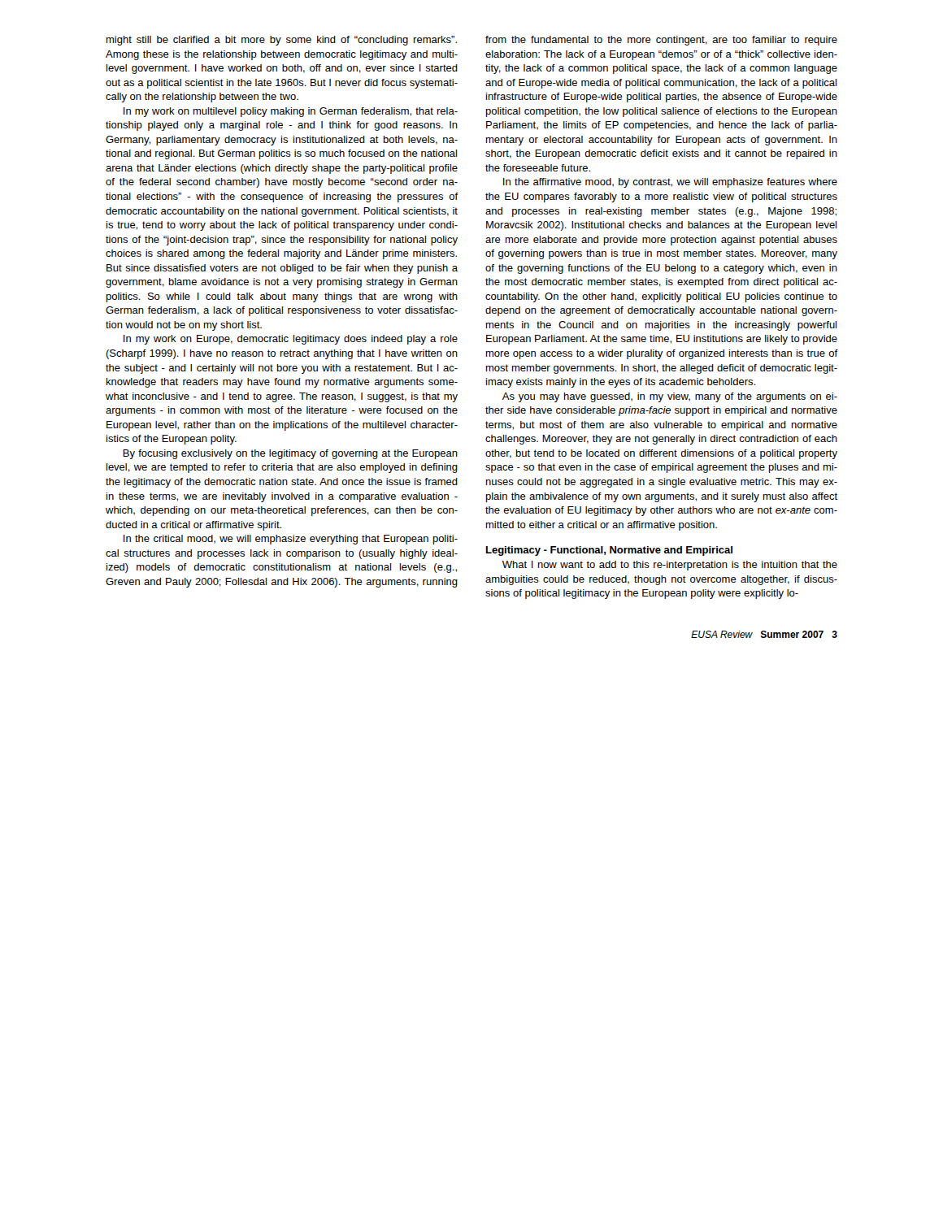might still be clarified a bit more by some kind of “concluding remarks”. Among these is the relationship between democratic legitimacy and multilevel government. I have worked on both, off and on, ever since I started out as a political scientist in the late 1960s. But I never did focus systematically on the relationship between the two.
In my work on multilevel policy making in German federalism, that relationship played only a marginal role - and I think for good reasons. In Germany, parliamentary democracy is institutionalized at both levels, national and regional. But German politics is so much focused on the national arena that Länder elections (which directly shape the party-political profile of the federal second chamber) have mostly become “second order national elections” - with the consequence of increasing the pressures of democratic accountability on the national government. Political scientists, it is true, tend to worry about the lack of political transparency under conditions of the “joint-decision trap”, since the responsibility for national policy choices is shared among the federal majority and Länder prime ministers. But since dissatisfied voters are not obliged to be fair when they punish a government, blame avoidance is not a very promising strategy in German politics. So while I could talk about many things that are wrong with German federalism, a lack of political responsiveness to voter dissatisfaction would not be on my short list.
In my work on Europe, democratic legitimacy does indeed play a role (Scharpf 1999). I have no reason to retract anything that I have written on the subject - and I certainly will not bore you with a restatement. But I acknowledge that readers may have found my normative arguments somewhat inconclusive - and I tend to agree. The reason, I suggest, is that my arguments - in common with most of the literature - were focused on the European level, rather than on the implications of the multilevel characteristics of the European polity.
By focusing exclusively on the legitimacy of governing at the European level, we are tempted to refer to criteria that are also employed in defining the legitimacy of the democratic nation state. And once the issue is framed in these terms, we are inevitably involved in a comparative evaluation - which, depending on our meta-theoretical preferences, can then be conducted in a critical or affirmative spirit.
In the critical mood, we will emphasize everything that European political structures and processes lack in comparison to (usually highly idealized) models of democratic constitutionalism at national levels (e.g., Greven and Pauly 2000; Follesdal and Hix 2006). The arguments, running from the fundamental to the more contingent, are too familiar to require elaboration: The lack of a European “demos” or of a “thick” collective identity, the lack of a common political space, the lack of a common language and of Europe-wide media of political communication, the lack of a political infrastructure of Europe-wide political parties, the absence of Europe-wide political competition, the low political salience of elections to the European Parliament, the limits of EP competencies, and hence the lack of parliamentary or electoral accountability for European acts of government. In short, the European democratic deficit exists and it cannot be repaired in the foreseeable future.
In the affirmative mood, by contrast, we will emphasize features where the EU compares favorably to a more realistic view of political structures and processes in real-existing member states (e.g., Majone 1998; Moravcsik 2002). Institutional checks and balances at the European level are more elaborate and provide more protection against potential abuses of governing powers than is true in most member states. Moreover, many of the governing functions of the EU belong to a category which, even in the most democratic member states, is exempted from direct political accountability. On the other hand, explicitly political EU policies continue to depend on the agreement of democratically accountable national governments in the Council and on majorities in the increasingly powerful European Parliament. At the same time, EU institutions are likely to provide more open access to a wider plurality of organized interests than is true of most member governments. In short, the alleged deficit of democratic legitimacy exists mainly in the eyes of its academic beholders.
As you may have guessed, in my view, many of the arguments on either side have considerable prima-facie support in empirical and normative terms, but most of them are also vulnerable to empirical and normative challenges. Moreover, they are not generally in direct contradiction of each other, but tend to be located on different dimensions of a political property space - so that even in the case of empirical agreement the pluses and minuses could not be aggregated in a single evaluative metric. This may explain the ambivalence of my own arguments, and it surely must also affect the evaluation of EU legitimacy by other authors who are not ex-ante committed to either a critical or an affirmative position.
Legitimacy - Functional, Normative and Empirical
What I now want to add to this re-interpretation is the intuition that the ambiguities could be reduced, though not overcome altogether, if discussions of political legitimacy in the European polity were explicitly lo-
EUSA Review Summer 2007 3